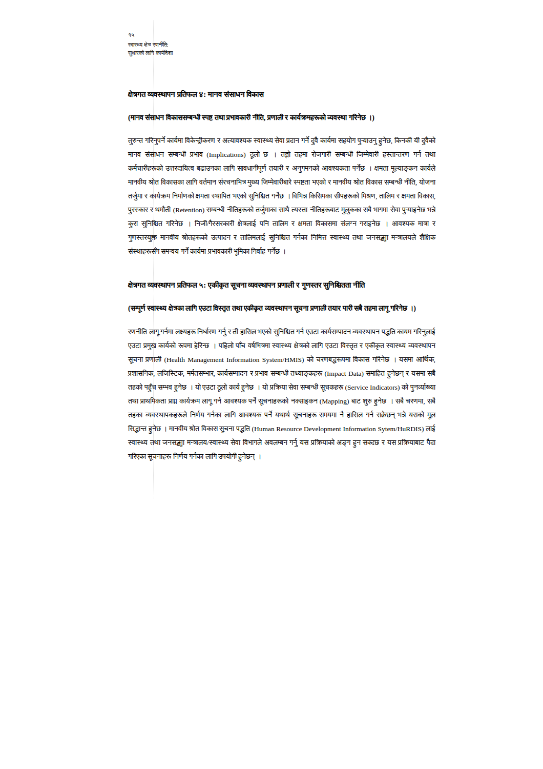१५
स्वास्थ्य क्षेत्र रणनीति:
सुधारको लागि कार्यदिशा
क्षेत्रगत व्यवस्थापन प्रतिफल ४: मानव संसाधन विकास
(मानव संसाधन विकाससम्बन्धी स्पष्ट तथा प्रभावकारी नीति, प्रणाली र कार्यक्रमहरूको व्यवस्था गरिनेछ ।)
तुरुन्त गरिनुपर्ने कार्यमा विकेन्द्रीकरण र अत्यावश्यक स्वास्थ्य सेवा प्रदान गर्ने दुवै कार्यमा सहयोग पुऱ्याउनु हुनेछ, किनकी यी दुवैको मानव संसाधन सम्बन्धी प्रभाव (Implications) ठूलो छ । तल्लो तहमा रोजगारी सम्बन्धी जिम्मेवारी हस्तान्तरण गर्न तथा कर्मचारीहरूको उत्तरदायित्व बढाउनका लागि सावधानीपूर्ण तयारी र अनुगमनको आवश्यकता पर्नेछ । क्षमता मूल्याङ्कन कार्यले मानवीय श्रोत विकासका लागि वर्तमान संरचनाभित्र मुख्य जिम्मेवारीबारे स्पष्टता भएको र मानवीय श्रोत विकास सम्बन्धी नीति, योजना तर्जुमा र कार्यक्रम निर्माणको क्षमता स्थापित भएको सुनिश्चित गर्नेछ । विभिन्न किसिमका सीपहरूको मिश्रण, तालिम र क्षमता विकास, पुरस्कार र थमौती (Retention) सम्बन्धी नीतिहरूको तर्जुमाका साथै त्यस्ता नीतिहरूबाट मुलुकका सबै भागमा सेवा पुऱ्याइनेछ भन्ने कुरा सुनिश्चित गरिनेछ । निजी/गैरसरकारी क्षेत्रलाई पनि तालिम र क्षमता विकासमा संलग्न गराइनेछ । आवश्यक मात्रा र गुणस्तरयुक्त मानवीय श्रोतहरूको उत्पादन र तालिमलाई सुनिश्चित गर्नका निमित्त स्वास्थ्य तथा जनसङ्ख्या मन्त्रालयले शैक्षिक संस्थाहरूसँग समन्वय गर्ने कार्यमा प्रभावकारी भूमिका निर्वाह गर्नेछ ।
क्षेत्रगत व्यवस्थापन प्रतिफल ५: एकीकृत सूचना व्यवस्थापन प्रणाली र गुणस्तर सुनिश्चितता नीति
(सम्पूर्ण स्वास्थ्य क्षेत्रका लागि एउटा विस्तृत तथा एकीकृत व्यवस्थापन सूचना प्रणाली तयार पारी सबै तहमा लागू गरिनेछ ।)
रणनीति लागू गर्नमा लक्ष्यहरू निर्धारण गर्नु र ती हासिल भएको सुनिश्चित गर्न एउटा कार्यसम्पादन व्यवस्थापन पद्धति कायम गरिनुलाई एउटा प्रमुख कार्यको रूपमा हेरिन्छ । पहिलो पाँच वर्षभित्रमा स्वास्थ्य क्षेत्रको लागि एउटा विस्तृत र एकीकृत स्वास्थ्य व्यवस्थापन सूचना प्रणाली (Health Management Information System/HMIS) को चरणबद्धरूपमा विकास गरिनेछ । यसमा आर्थिक, प्रशासनिक, लजिस्टिक, मर्मतसम्भार, कार्यसम्पादन र प्रभाव सम्बन्धी तथ्याङ्कहरू (Impact Data) समाहित हुनेछन् र यसमा सबै तहको पहुँच सम्भव हुनेछ । यो एउटा ठूलो कार्य हुनेछ । यो प्रक्रिया सेवा सम्बन्धी सूचकहरू (Service Indicators) को पुनर्व्याख्या तथा प्राथमिकता प्राप्त कार्यक्रम लागू गर्न आवश्यक पर्ने सूचनाहरूको नक्साइकन (Mapping) बाट शुरु हुनेछ । सबै चरणमा, सबै तहका व्यवस्थापकहरूले निर्णय गर्नका लागि आवश्यक पर्ने यथार्थ सूचनाहरू समयमा नै हासिल गर्न सक्नेछन् भन्ने यसको मूल सिद्धान्त हुनेछ । मानवीय श्रोत विकास सूचना पद्धति (Human Resource Development Information Sytem/HuRDIS) लाई स्वास्थ्य तथा जनसङ्ख्या मन्त्रालय/स्वास्थ्य सेवा विभागले अवलम्बन गर्नु यस प्रक्रियाको अङ्ग हुन सक्दछ र यस प्रक्रियाबाट पैदा गरिएका सूचनाहरू निर्णय गर्नका लागि उपयोगी हुनेछन् ।